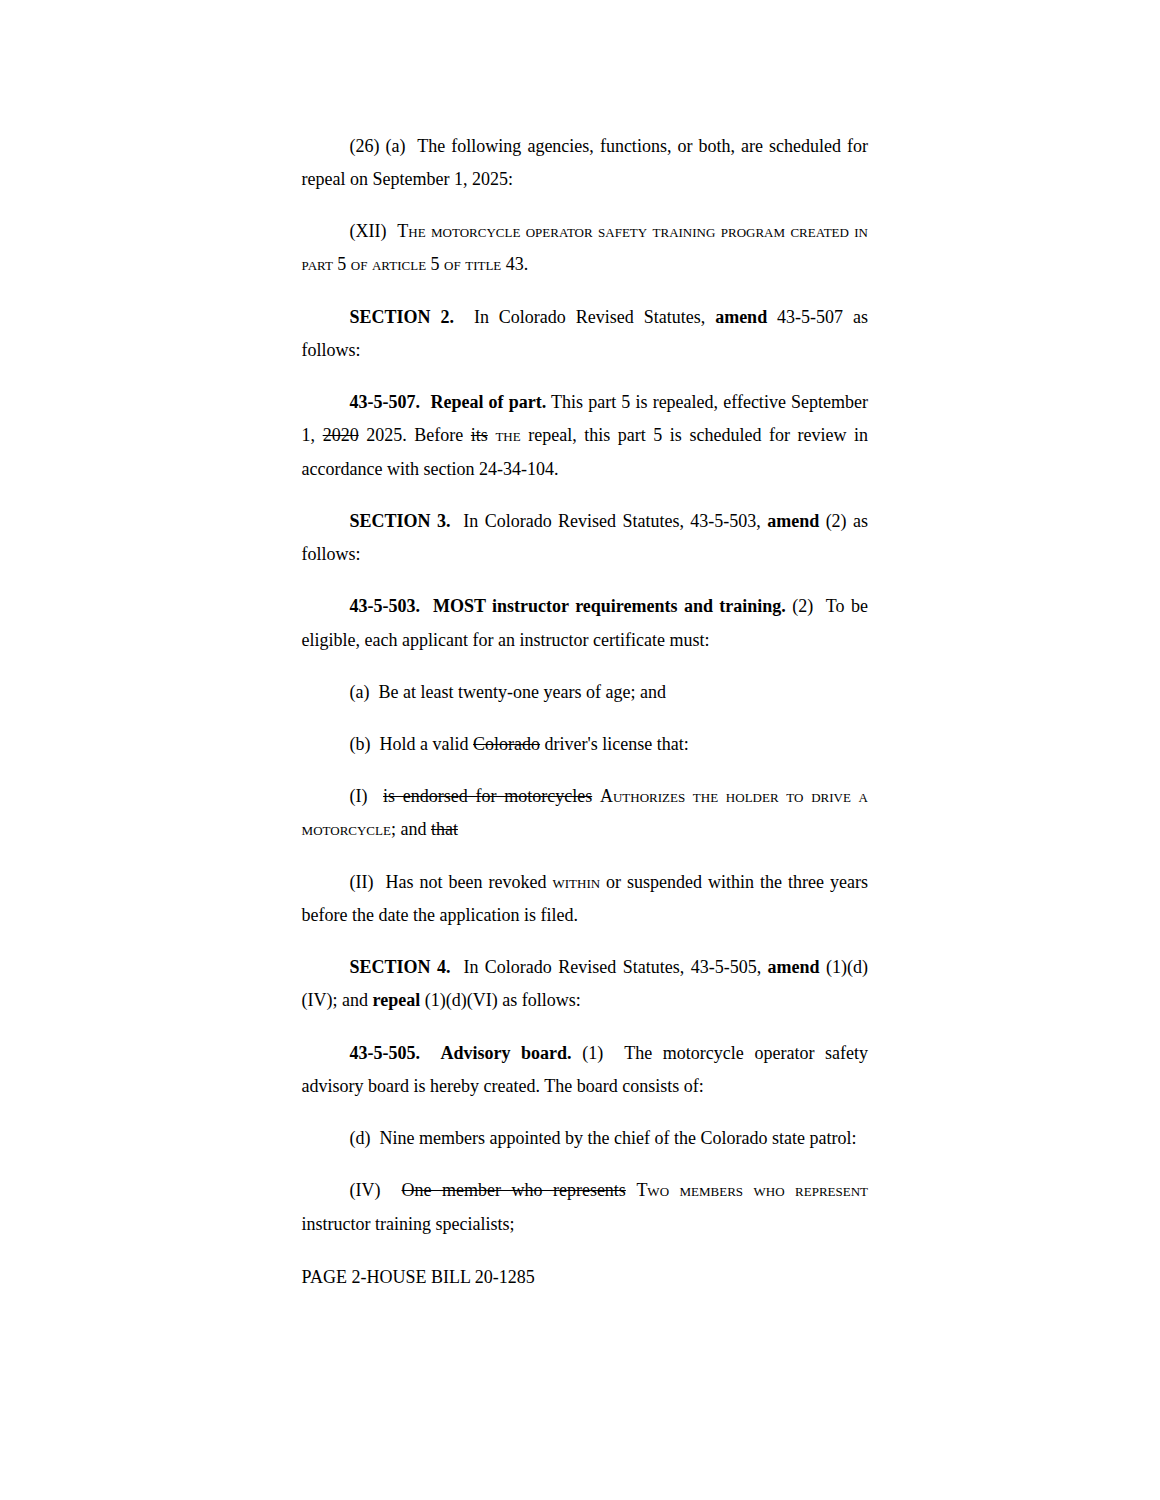(26) (a) The following agencies, functions, or both, are scheduled for repeal on September 1, 2025:
(XII) The motorcycle operator safety training program created in part 5 of article 5 of title 43.
SECTION 2. In Colorado Revised Statutes, amend 43-5-507 as follows:
43-5-507. Repeal of part. This part 5 is repealed, effective September 1, 2020 2025. Before its the repeal, this part 5 is scheduled for review in accordance with section 24-34-104.
SECTION 3. In Colorado Revised Statutes, 43-5-503, amend (2) as follows:
43-5-503. MOST instructor requirements and training. (2) To be eligible, each applicant for an instructor certificate must:
(a) Be at least twenty-one years of age; and
(b) Hold a valid Colorado driver's license that:
(I) is endorsed for motorcycles Authorizes the holder to drive a motorcycle; and that
(II) Has not been revoked within or suspended within the three years before the date the application is filed.
SECTION 4. In Colorado Revised Statutes, 43-5-505, amend (1)(d)(IV); and repeal (1)(d)(VI) as follows:
43-5-505. Advisory board. (1) The motorcycle operator safety advisory board is hereby created. The board consists of:
(d) Nine members appointed by the chief of the Colorado state patrol:
(IV) One member who represents Two members who represent instructor training specialists;
PAGE 2-HOUSE BILL 20-1285